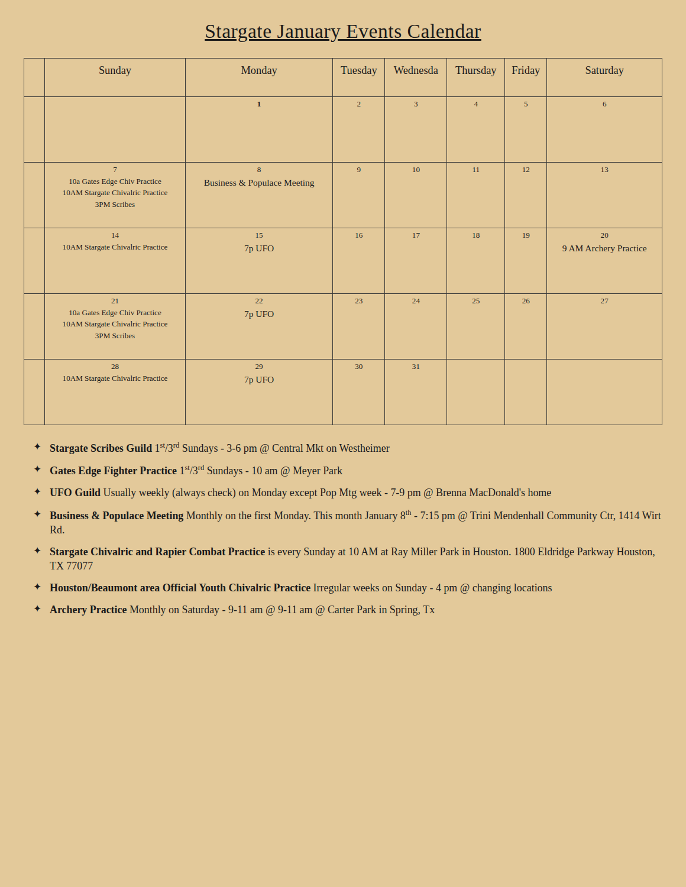Stargate January Events Calendar
| | Sunday | Monday | Tuesday | Wednesda | Thursday | Friday | Saturday |
| --- | --- | --- | --- | --- | --- | --- | --- |
| | | 1 | 2 | 3 | 4 | 5 | 6 |
| | 7 10a Gates Edge Chiv Practice 10AM Stargate Chivalric Practice 3PM Scribes | 8 Business & Populace Meeting | 9 | 10 | 11 | 12 | 13 |
| | 14 10AM Stargate Chivalric Practice | 15 7p UFO | 16 | 17 | 18 | 19 | 20 9 AM Archery Practice |
| | 21 10a Gates Edge Chiv Practice 10AM Stargate Chivalric Practice 3PM Scribes | 22 7p UFO | 23 | 24 | 25 | 26 | 27 |
| | 28 10AM Stargate Chivalric Practice | 29 7p UFO | 30 | 31 | | | |
Stargate Scribes Guild 1st/3rd Sundays - 3-6 pm @ Central Mkt on Westheimer
Gates Edge Fighter Practice 1st/3rd Sundays - 10 am @ Meyer Park
UFO Guild Usually weekly (always check) on Monday except Pop Mtg week - 7-9 pm @ Brenna MacDonald's home
Business & Populace Meeting Monthly on the first Monday. This month January 8th - 7:15 pm @ Trini Mendenhall Community Ctr, 1414 Wirt Rd.
Stargate Chivalric and Rapier Combat Practice is every Sunday at 10 AM at Ray Miller Park in Houston. 1800 Eldridge Parkway Houston, TX 77077
Houston/Beaumont area Official Youth Chivalric Practice Irregular weeks on Sunday - 4 pm @ changing locations
Archery Practice Monthly on Saturday - 9-11 am @ 9-11 am @ Carter Park in Spring, Tx